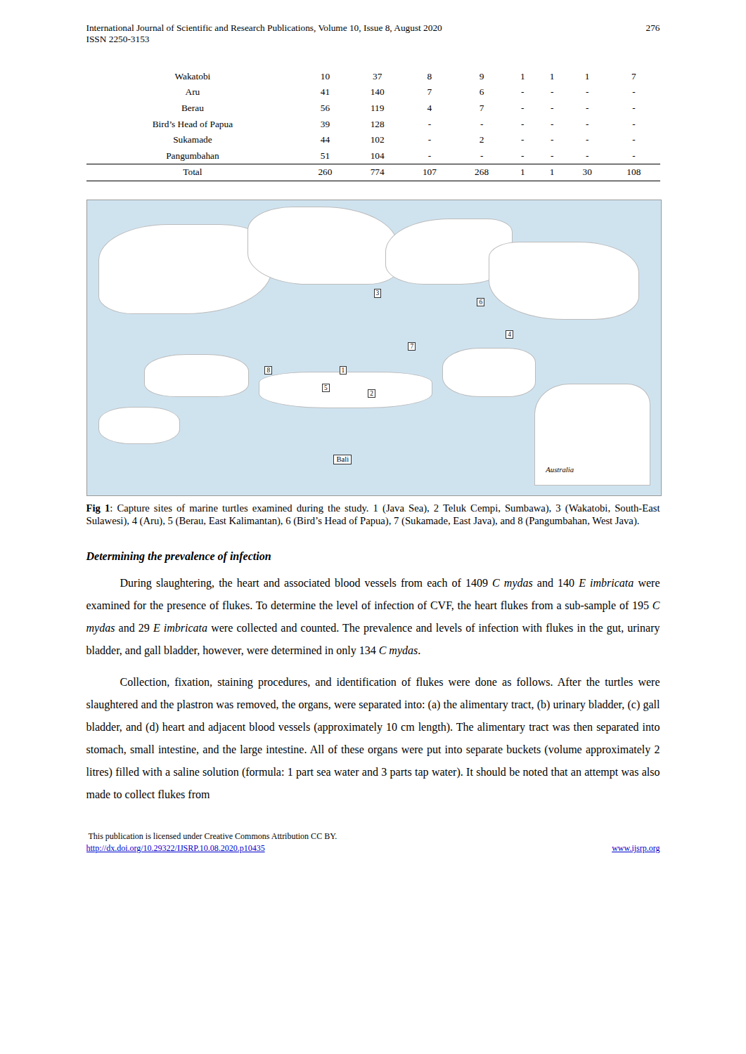International Journal of Scientific and Research Publications, Volume 10, Issue 8, August 2020
276
ISSN 2250-3153
| Wakatobi | 10 | 37 | 8 | 9 | 1 | 1 | 1 | 7 |
| Aru | 41 | 140 | 7 | 6 | - | - | - | - |
| Berau | 56 | 119 | 4 | 7 | - | - | - | - |
| Bird’s Head of Papua | 39 | 128 | - | - | - | - | - | - |
| Sukamade | 44 | 102 | - | 2 | - | - | - | - |
| Pangumbahan | 51 | 104 | - | - | - | - | - | - |
| Total | 260 | 774 | 107 | 268 | 1 | 1 | 30 | 108 |
3
6
7
4
8
1
5
2
Bali
Australia
Fig 1: Capture sites of marine turtles examined during the study. 1 (Java Sea), 2 Teluk Cempi, Sumbawa), 3 (Wakatobi, South-East Sulawesi), 4 (Aru), 5 (Berau, East Kalimantan), 6 (Bird’s Head of Papua), 7 (Sukamade, East Java), and 8 (Pangumbahan, West Java).
Determining the prevalence of infection
During slaughtering, the heart and associated blood vessels from each of 1409 C mydas and 140 E imbricata were examined for the presence of flukes. To determine the level of infection of CVF, the heart flukes from a sub-sample of 195 C mydas and 29 E imbricata were collected and counted. The prevalence and levels of infection with flukes in the gut, urinary bladder, and gall bladder, however, were determined in only 134 C mydas.
Collection, fixation, staining procedures, and identification of flukes were done as follows. After the turtles were slaughtered and the plastron was removed, the organs, were separated into: (a) the alimentary tract, (b) urinary bladder, (c) gall bladder, and (d) heart and adjacent blood vessels (approximately 10 cm length). The alimentary tract was then separated into stomach, small intestine, and the large intestine. All of these organs were put into separate buckets (volume approximately 2 litres) filled with a saline solution (formula: 1 part sea water and 3 parts tap water). It should be noted that an attempt was also made to collect flukes from
This publication is licensed under Creative Commons Attribution CC BY. http://dx.doi.org/10.29322/IJSRP.10.08.2020.p10435 www.ijsrp.org